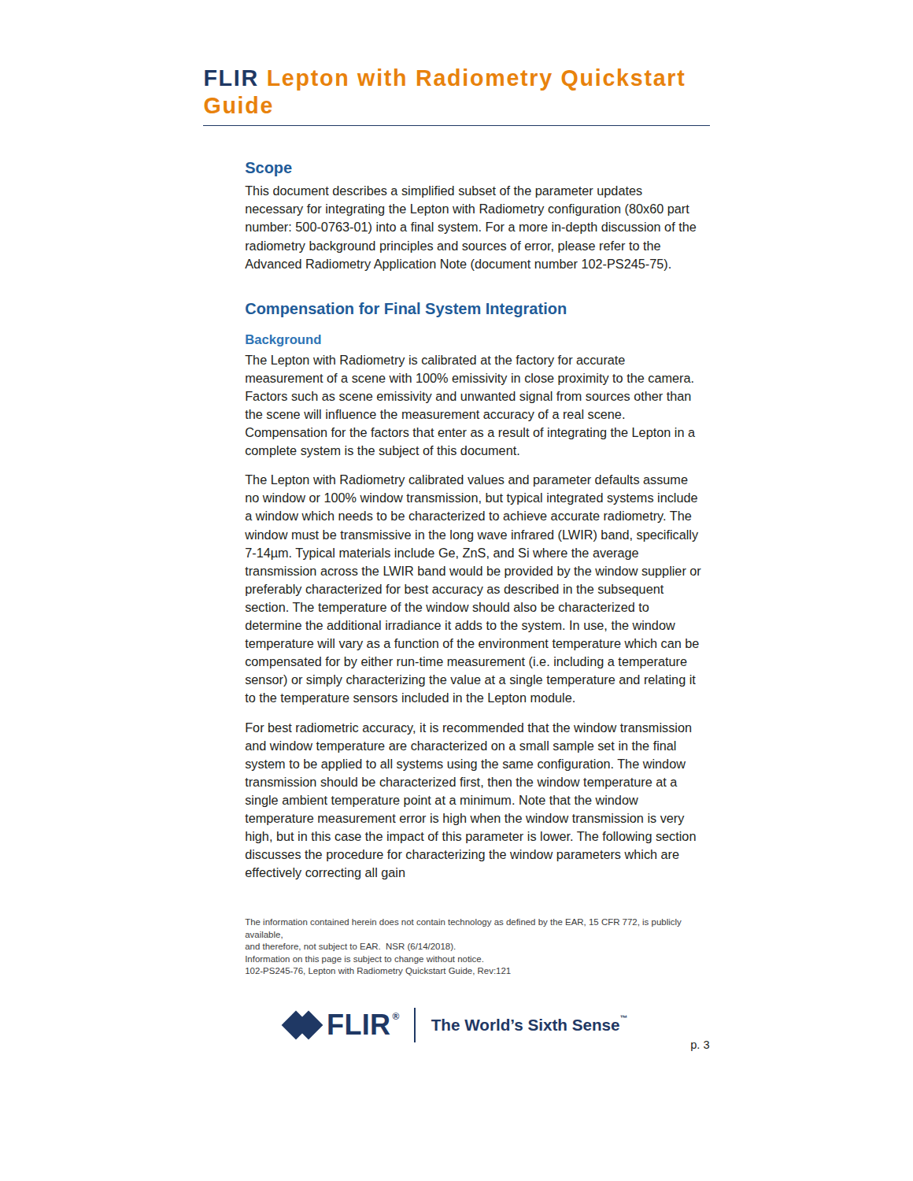FLIR Lepton with Radiometry Quickstart Guide
Scope
This document describes a simplified subset of the parameter updates necessary for integrating the Lepton with Radiometry configuration (80x60 part number: 500-0763-01) into a final system. For a more in-depth discussion of the radiometry background principles and sources of error, please refer to the Advanced Radiometry Application Note (document number 102-PS245-75).
Compensation for Final System Integration
Background
The Lepton with Radiometry is calibrated at the factory for accurate measurement of a scene with 100% emissivity in close proximity to the camera. Factors such as scene emissivity and unwanted signal from sources other than the scene will influence the measurement accuracy of a real scene. Compensation for the factors that enter as a result of integrating the Lepton in a complete system is the subject of this document.
The Lepton with Radiometry calibrated values and parameter defaults assume no window or 100% window transmission, but typical integrated systems include a window which needs to be characterized to achieve accurate radiometry. The window must be transmissive in the long wave infrared (LWIR) band, specifically 7-14µm. Typical materials include Ge, ZnS, and Si where the average transmission across the LWIR band would be provided by the window supplier or preferably characterized for best accuracy as described in the subsequent section. The temperature of the window should also be characterized to determine the additional irradiance it adds to the system. In use, the window temperature will vary as a function of the environment temperature which can be compensated for by either run-time measurement (i.e. including a temperature sensor) or simply characterizing the value at a single temperature and relating it to the temperature sensors included in the Lepton module.
For best radiometric accuracy, it is recommended that the window transmission and window temperature are characterized on a small sample set in the final system to be applied to all systems using the same configuration. The window transmission should be characterized first, then the window temperature at a single ambient temperature point at a minimum. Note that the window temperature measurement error is high when the window transmission is very high, but in this case the impact of this parameter is lower. The following section discusses the procedure for characterizing the window parameters which are effectively correcting all gain
The information contained herein does not contain technology as defined by the EAR, 15 CFR 772, is publicly available,
and therefore, not subject to EAR. NSR (6/14/2018).
Information on this page is subject to change without notice.
102-PS245-76, Lepton with Radiometry Quickstart Guide, Rev:121
FLIR®
The World’s Sixth Sense™
p. 3